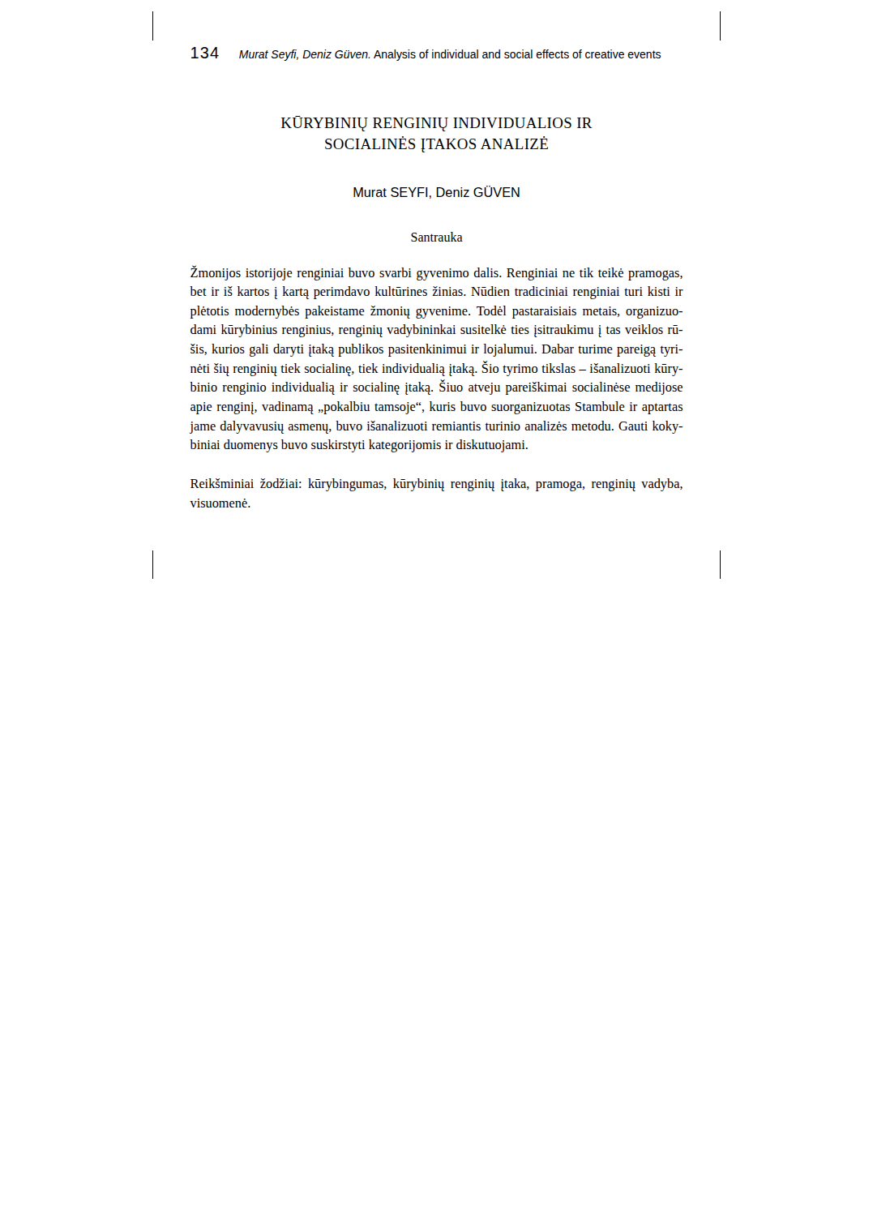134 Murat Seyfi, Deniz Güven. Analysis of individual and social effects of creative events
KŪRYBINIŲ RENGINIŲ INDIVIDUALIOS IR
SOCIALINĖS ĮTAKOS ANALIZĖ
Murat SEYFI, Deniz GÜVEN
Santrauka
Žmonijos istorijoje renginiai buvo svarbi gyvenimo dalis. Renginiai ne tik teikė pramogas, bet ir iš kartos į kartą perimdavo kultūrines žinias. Nūdien tradiciniai renginiai turi kisti ir plėtotis modernybės pakeistame žmonių gyvenime. Todėl pastaraisiais metais, organizuodami kūrybinius renginius, renginių vadybininkai susitelkė ties įsitraukimu į tas veiklos rūšis, kurios gali daryti įtaką publikos pasitenkinimui ir lojalumui. Dabar turime pareigą tyrinėti šių renginių tiek socialinę, tiek individualią įtaką. Šio tyrimo tikslas – išanalizuoti kūrybinio renginio individualią ir socialinę įtaką. Šiuo atveju pareiškimai socialinėse medijose apie renginį, vadinamą „pokalbiu tamsoje“, kuris buvo suorganizuotas Stambule ir aptartas jame dalyvavusių asmenų, buvo išanalizuoti remiantis turinio analizės metodu. Gauti kokybiniai duomenys buvo suskirstyti kategorijomis ir diskutuojami.
Reikšminiai žodžiai: kūrybingumas, kūrybinių renginių įtaka, pramoga, renginių vadyba, visuomenė.